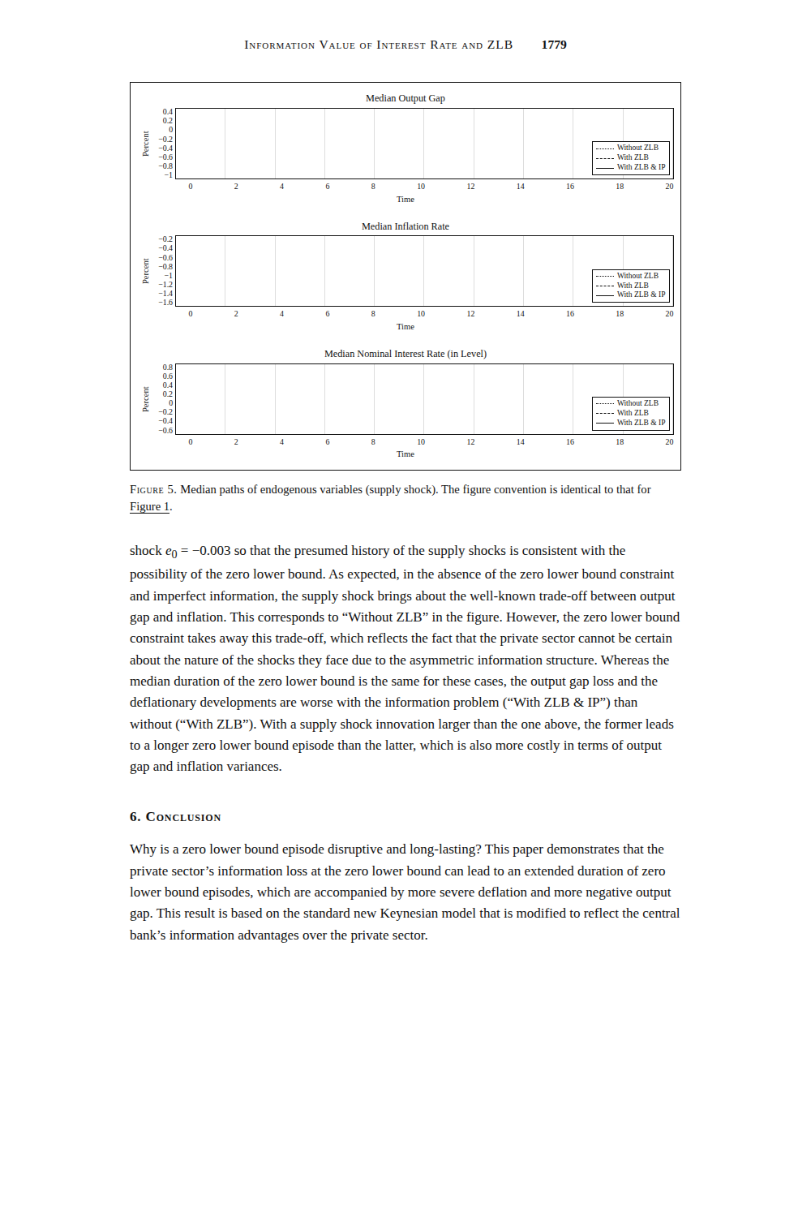Information Value of Interest Rate and ZLB 1779
Median Output Gap
Percent
0.40.20−0.2−0.4−0.6−0.8−1
Without ZLB
With ZLB
With ZLB & IP
02468101214161820
Time
Median Inflation Rate
Percent
−0.2−0.4−0.6−0.8−1−1.2−1.4−1.6
Without ZLB
With ZLB
With ZLB & IP
02468101214161820
Time
Median Nominal Interest Rate (in Level)
Percent
0.80.60.40.20−0.2−0.4−0.6
Without ZLB
With ZLB
With ZLB & IP
02468101214161820
Time
Figure 5. Median paths of endogenous variables (supply shock). The figure convention is identical to that for Figure 1.
shock e0 = −0.003 so that the presumed history of the supply shocks is consistent with the possibility of the zero lower bound. As expected, in the absence of the zero lower bound constraint and imperfect information, the supply shock brings about the well-known trade-off between output gap and inflation. This corresponds to “Without ZLB” in the figure. However, the zero lower bound constraint takes away this trade-off, which reflects the fact that the private sector cannot be certain about the nature of the shocks they face due to the asymmetric information structure. Whereas the median duration of the zero lower bound is the same for these cases, the output gap loss and the deflationary developments are worse with the information problem (“With ZLB & IP”) than without (“With ZLB”). With a supply shock innovation larger than the one above, the former leads to a longer zero lower bound episode than the latter, which is also more costly in terms of output gap and inflation variances.
6. Conclusion
Why is a zero lower bound episode disruptive and long-lasting? This paper demonstrates that the private sector’s information loss at the zero lower bound can lead to an extended duration of zero lower bound episodes, which are accompanied by more severe deflation and more negative output gap. This result is based on the standard new Keynesian model that is modified to reflect the central bank’s information advantages over the private sector.